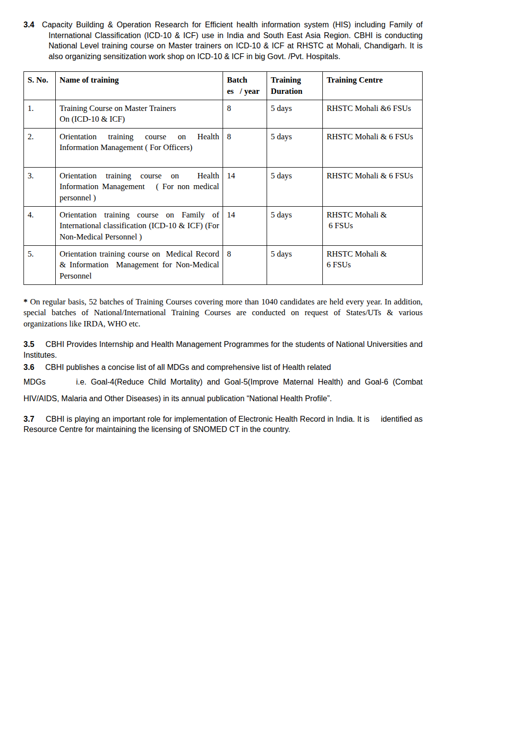3.4 Capacity Building & Operation Research for Efficient health information system (HIS) including Family of International Classification (ICD-10 & ICF) use in India and South East Asia Region. CBHI is conducting National Level training course on Master trainers on ICD-10 & ICF at RHSTC at Mohali, Chandigarh. It is also organizing sensitization work shop on ICD-10 & ICF in big Govt. /Pvt. Hospitals.
| S. No. | Name of training | Batch es / year | Training Duration | Training Centre |
| --- | --- | --- | --- | --- |
| 1. | Training Course on Master Trainers On (ICD-10 & ICF) | 8 | 5 days | RHSTC Mohali &6 FSUs |
| 2. | Orientation training course on Health Information Management ( For Officers) | 8 | 5 days | RHSTC Mohali & 6 FSUs |
| 3. | Orientation training course on Health Information Management ( For non medical personnel ) | 14 | 5 days | RHSTC Mohali & 6 FSUs |
| 4. | Orientation training course on Family of International classification (ICD-10 & ICF) (For Non-Medical Personnel ) | 14 | 5 days | RHSTC Mohali & 6 FSUs |
| 5. | Orientation training course on Medical Record & Information Management for Non-Medical Personnel | 8 | 5 days | RHSTC Mohali & 6 FSUs |
* On regular basis, 52 batches of Training Courses covering more than 1040 candidates are held every year. In addition, special batches of National/International Training Courses are conducted on request of States/UTs & various organizations like IRDA, WHO etc.
3.5 CBHI Provides Internship and Health Management Programmes for the students of National Universities and Institutes.
3.6 CBHI publishes a concise list of all MDGs and comprehensive list of Health related
MDGs i.e. Goal-4(Reduce Child Mortality) and Goal-5(Improve Maternal Health) and Goal-6 (Combat HIV/AIDS, Malaria and Other Diseases) in its annual publication “National Health Profile”.
3.7 CBHI is playing an important role for implementation of Electronic Health Record in India. It is identified as Resource Centre for maintaining the licensing of SNOMED CT in the country.